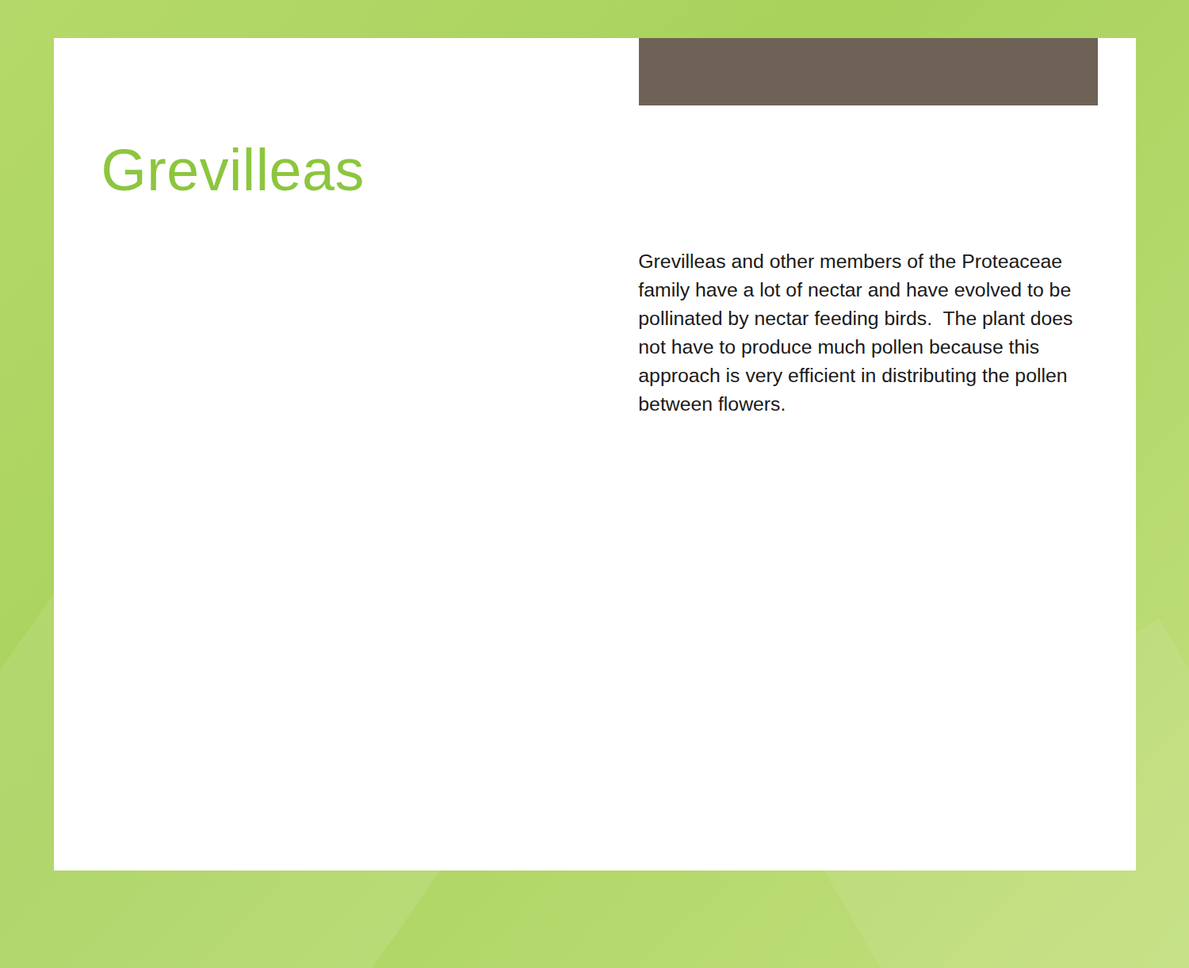Grevilleas
Grevilleas and other members of the Proteaceae family have a lot of nectar and have evolved to be pollinated by nectar feeding birds. The plant does not have to produce much pollen because this approach is very efficient in distributing the pollen between flowers.